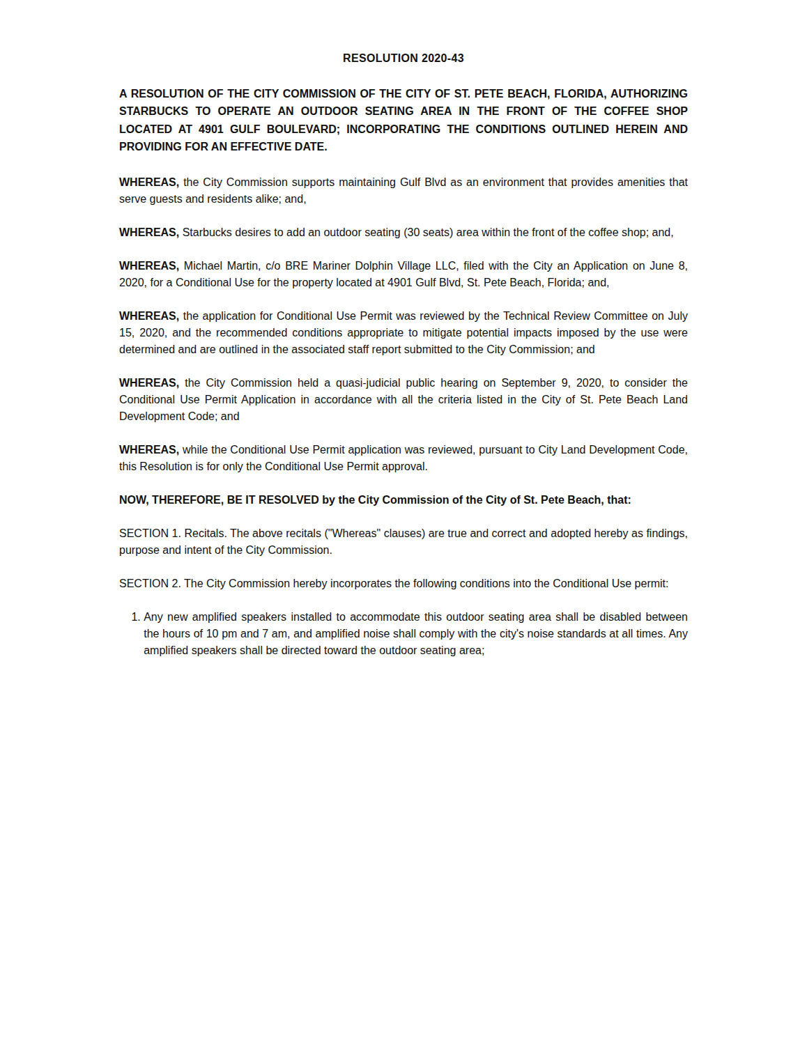RESOLUTION 2020-43
A RESOLUTION OF THE CITY COMMISSION OF THE CITY OF ST. PETE BEACH, FLORIDA, AUTHORIZING STARBUCKS TO OPERATE AN OUTDOOR SEATING AREA IN THE FRONT OF THE COFFEE SHOP LOCATED AT 4901 GULF BOULEVARD; INCORPORATING THE CONDITIONS OUTLINED HEREIN AND PROVIDING FOR AN EFFECTIVE DATE.
WHEREAS, the City Commission supports maintaining Gulf Blvd as an environment that provides amenities that serve guests and residents alike; and,
WHEREAS, Starbucks desires to add an outdoor seating (30 seats) area within the front of the coffee shop; and,
WHEREAS, Michael Martin, c/o BRE Mariner Dolphin Village LLC, filed with the City an Application on June 8, 2020, for a Conditional Use for the property located at 4901 Gulf Blvd, St. Pete Beach, Florida; and,
WHEREAS, the application for Conditional Use Permit was reviewed by the Technical Review Committee on July 15, 2020, and the recommended conditions appropriate to mitigate potential impacts imposed by the use were determined and are outlined in the associated staff report submitted to the City Commission; and
WHEREAS, the City Commission held a quasi-judicial public hearing on September 9, 2020, to consider the Conditional Use Permit Application in accordance with all the criteria listed in the City of St. Pete Beach Land Development Code; and
WHEREAS, while the Conditional Use Permit application was reviewed, pursuant to City Land Development Code, this Resolution is for only the Conditional Use Permit approval.
NOW, THEREFORE, BE IT RESOLVED by the City Commission of the City of St. Pete Beach, that:
SECTION 1. Recitals. The above recitals ("Whereas" clauses) are true and correct and adopted hereby as findings, purpose and intent of the City Commission.
SECTION 2. The City Commission hereby incorporates the following conditions into the Conditional Use permit:
Any new amplified speakers installed to accommodate this outdoor seating area shall be disabled between the hours of 10 pm and 7 am, and amplified noise shall comply with the city's noise standards at all times. Any amplified speakers shall be directed toward the outdoor seating area;